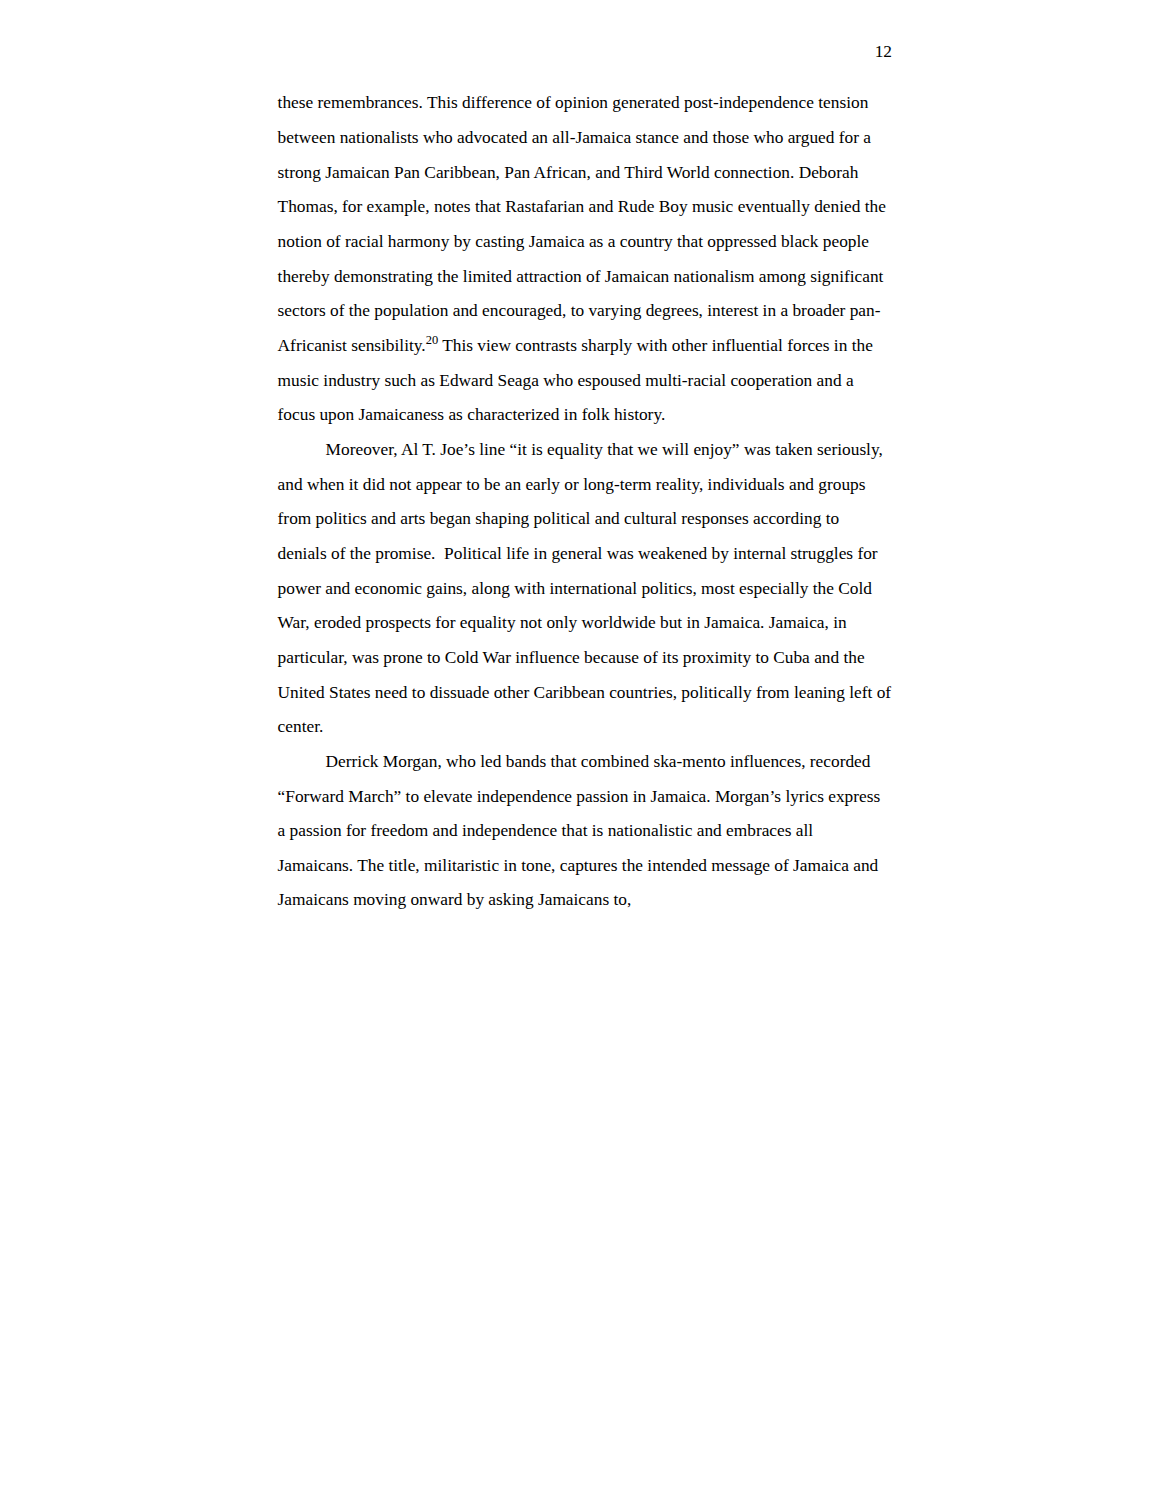12
these remembrances. This difference of opinion generated post-independence tension between nationalists who advocated an all-Jamaica stance and those who argued for a strong Jamaican Pan Caribbean, Pan African, and Third World connection. Deborah Thomas, for example, notes that Rastafarian and Rude Boy music eventually denied the notion of racial harmony by casting Jamaica as a country that oppressed black people thereby demonstrating the limited attraction of Jamaican nationalism among significant sectors of the population and encouraged, to varying degrees, interest in a broader pan-Africanist sensibility.20 This view contrasts sharply with other influential forces in the music industry such as Edward Seaga who espoused multi-racial cooperation and a focus upon Jamaicaness as characterized in folk history.
Moreover, Al T. Joe’s line “it is equality that we will enjoy” was taken seriously, and when it did not appear to be an early or long-term reality, individuals and groups from politics and arts began shaping political and cultural responses according to denials of the promise. Political life in general was weakened by internal struggles for power and economic gains, along with international politics, most especially the Cold War, eroded prospects for equality not only worldwide but in Jamaica. Jamaica, in particular, was prone to Cold War influence because of its proximity to Cuba and the United States need to dissuade other Caribbean countries, politically from leaning left of center.
Derrick Morgan, who led bands that combined ska-mento influences, recorded “Forward March” to elevate independence passion in Jamaica. Morgan’s lyrics express a passion for freedom and independence that is nationalistic and embraces all Jamaicans. The title, militaristic in tone, captures the intended message of Jamaica and Jamaicans moving onward by asking Jamaicans to,